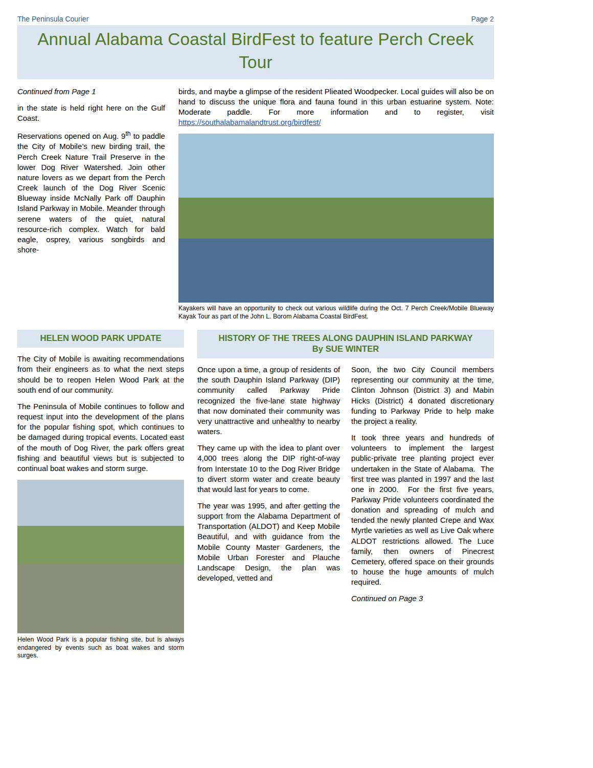The Peninsula Courier Page 2
Annual Alabama Coastal BirdFest to feature Perch Creek Tour
Continued from Page 1
in the state is held right here on the Gulf Coast.
Reservations opened on Aug. 9th to paddle the City of Mobile’s new birding trail, the Perch Creek Nature Trail Preserve in the lower Dog River Watershed. Join other nature lovers as we depart from the Perch Creek launch of the Dog River Scenic Blueway inside McNally Park off Dauphin Island Parkway in Mobile. Meander through serene waters of the quiet, natural resource-rich complex. Watch for bald eagle, osprey, various songbirds and shore-
birds, and maybe a glimpse of the resident Plieated Woodpecker. Local guides will also be on hand to discuss the unique flora and fauna found in this urban estuarine system. Note: Moderate paddle. For more information and to register, visit https://southalabamalandtrust.org/birdfest/
Kayakers will have an opportunity to check out various wildlife during the Oct. 7 Perch Creek/Mobile Blueway Kayak Tour as part of the John L. Borom Alabama Coastal BirdFest.
HELEN WOOD PARK UPDATE
The City of Mobile is awaiting recommendations from their engineers as to what the next steps should be to reopen Helen Wood Park at the south end of our community.
The Peninsula of Mobile continues to follow and request input into the development of the plans for the popular fishing spot, which continues to be damaged during tropical events. Located east of the mouth of Dog River, the park offers great fishing and beautiful views but is subjected to continual boat wakes and storm surge.
Helen Wood Park is a popular fishing site, but is always endangered by events such as boat wakes and storm surges.
HISTORY OF THE TREES ALONG DAUPHIN ISLAND PARKWAY
By SUE WINTER
Once upon a time, a group of residents of the south Dauphin Island Parkway (DIP) community called Parkway Pride recognized the five-lane state highway that now dominated their community was very unattractive and unhealthy to nearby waters.
They came up with the idea to plant over 4,000 trees along the DIP right-of-way from Interstate 10 to the Dog River Bridge to divert storm water and create beauty that would last for years to come.
The year was 1995, and after getting the support from the Alabama Department of Transportation (ALDOT) and Keep Mobile Beautiful, and with guidance from the Mobile County Master Gardeners, the Mobile Urban Forester and Plauche Landscape Design, the plan was developed, vetted and
Soon, the two City Council members representing our community at the time, Clinton Johnson (District 3) and Mabin Hicks (District) 4 donated discretionary funding to Parkway Pride to help make the project a reality.
It took three years and hundreds of volunteers to implement the largest public-private tree planting project ever undertaken in the State of Alabama. The first tree was planted in 1997 and the last one in 2000. For the first five years, Parkway Pride volunteers coordinated the donation and spreading of mulch and tended the newly planted Crepe and Wax Myrtle varieties as well as Live Oak where ALDOT restrictions allowed. The Luce family, then owners of Pinecrest Cemetery, offered space on their grounds to house the huge amounts of mulch required.
Continued on Page 3